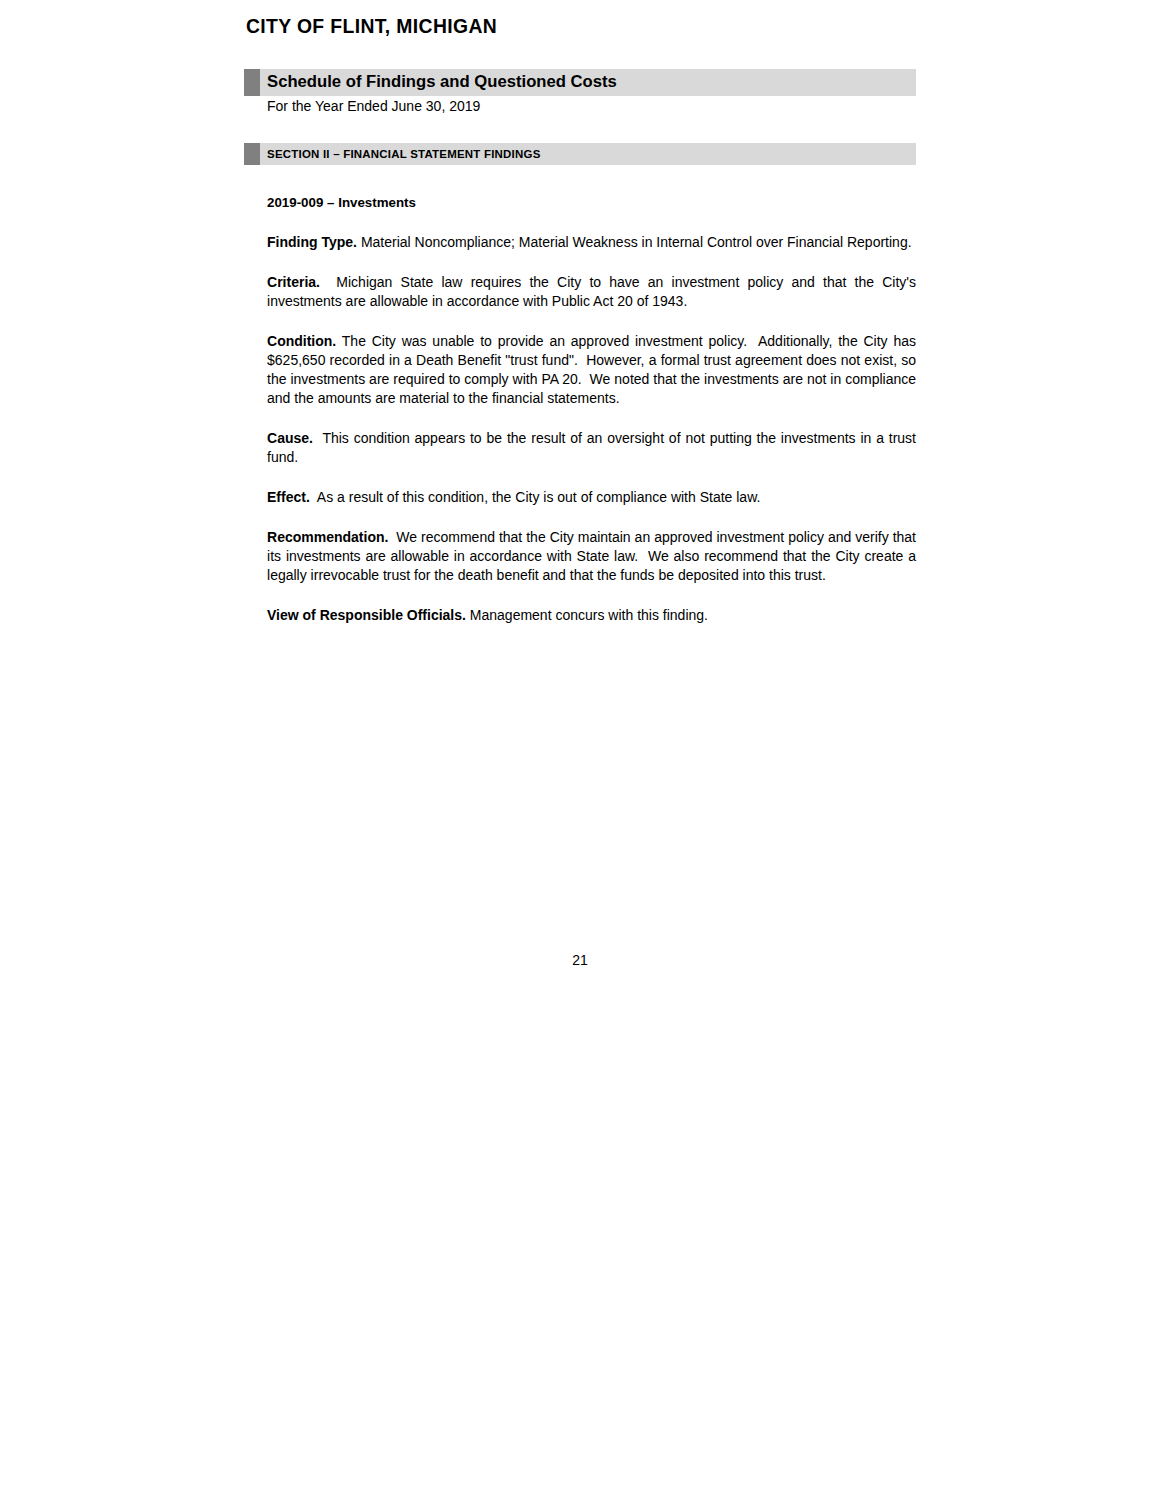CITY OF FLINT, MICHIGAN
Schedule of Findings and Questioned Costs
For the Year Ended June 30, 2019
SECTION II – FINANCIAL STATEMENT FINDINGS
2019-009 – Investments
Finding Type. Material Noncompliance; Material Weakness in Internal Control over Financial Reporting.
Criteria. Michigan State law requires the City to have an investment policy and that the City's investments are allowable in accordance with Public Act 20 of 1943.
Condition. The City was unable to provide an approved investment policy. Additionally, the City has $625,650 recorded in a Death Benefit "trust fund". However, a formal trust agreement does not exist, so the investments are required to comply with PA 20. We noted that the investments are not in compliance and the amounts are material to the financial statements.
Cause. This condition appears to be the result of an oversight of not putting the investments in a trust fund.
Effect. As a result of this condition, the City is out of compliance with State law.
Recommendation. We recommend that the City maintain an approved investment policy and verify that its investments are allowable in accordance with State law. We also recommend that the City create a legally irrevocable trust for the death benefit and that the funds be deposited into this trust.
View of Responsible Officials. Management concurs with this finding.
21